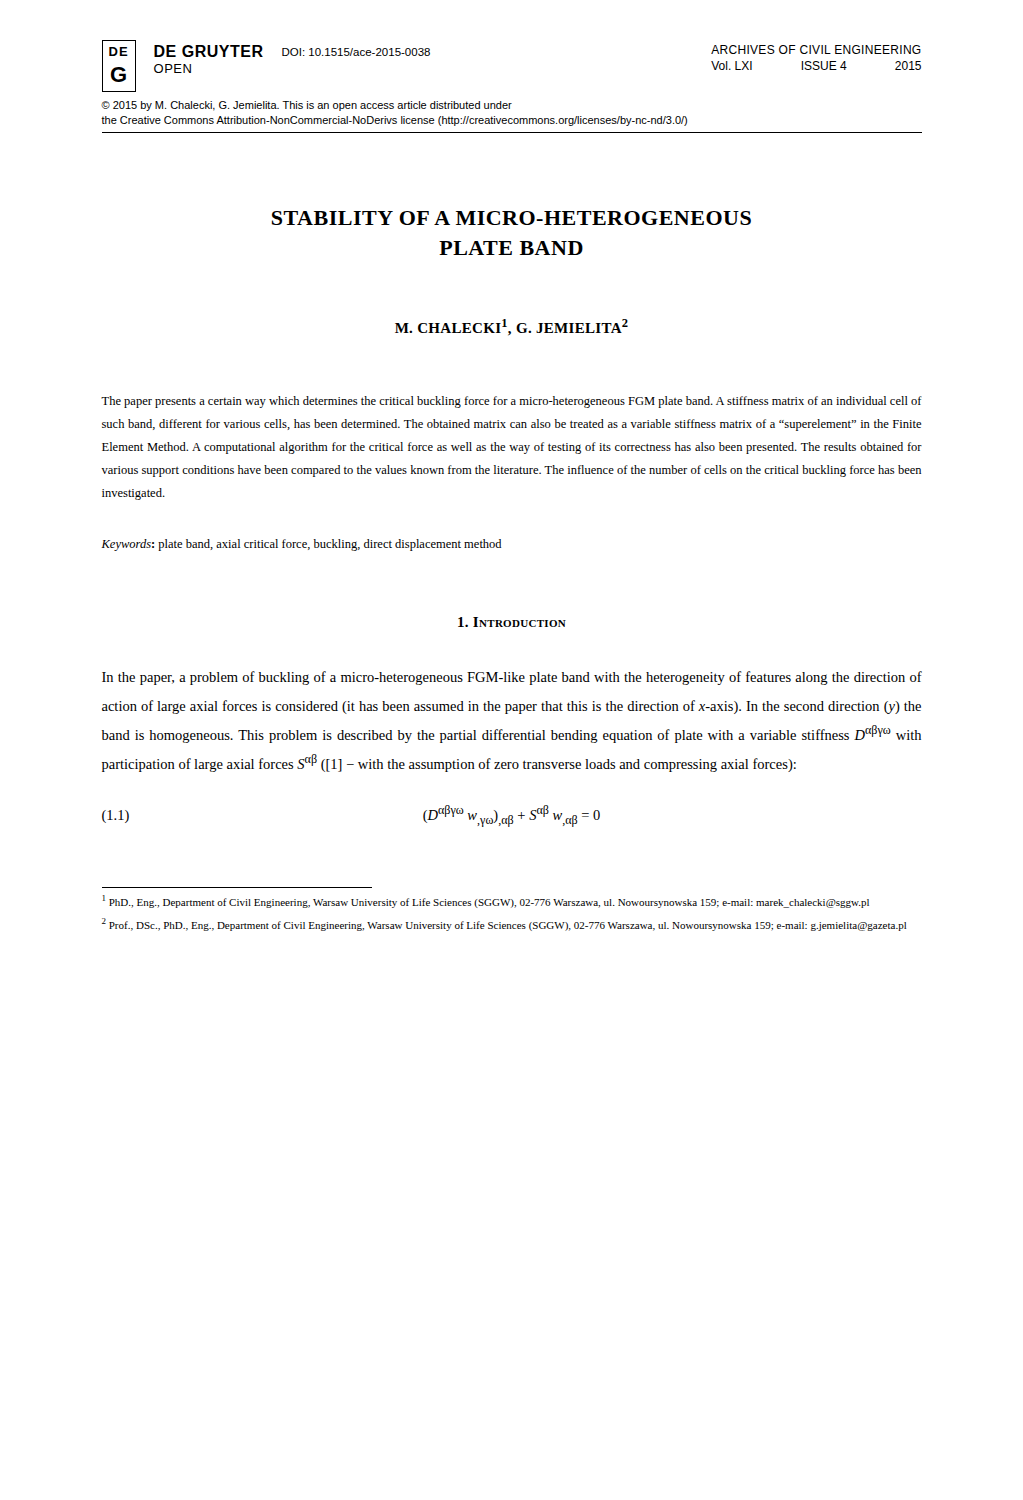DE G
DE GRUYTER
OPEN
DOI: 10.1515/ace-2015-0038
ARCHIVES OF CIVIL ENGINEERING
Vol. LXI ISSUE 42015
© 2015 by M. Chalecki, G. Jemielita. This is an open access article distributed under
the Creative Commons Attribution-NonCommercial-NoDerivs license (http://creativecommons.org/licenses/by-nc-nd/3.0/)
Stability of a Micro-Heterogeneous
Plate Band
M. CHALECKI1, G. JEMIELITA2
The paper presents a certain way which determines the critical buckling force for a micro-heterogeneous FGM plate band. A stiffness matrix of an individual cell of such band, different for various cells, has been determined. The obtained matrix can also be treated as a variable stiffness matrix of a “superelement” in the Finite Element Method. A computational algorithm for the critical force as well as the way of testing of its correctness has also been presented. The results obtained for various support conditions have been compared to the values known from the literature. The influence of the number of cells on the critical buckling force has been investigated.
Keywords: plate band, axial critical force, buckling, direct displacement method
1. Introduction
In the paper, a problem of buckling of a micro-heterogeneous FGM-like plate band with the heterogeneity of features along the direction of action of large axial forces is considered (it has been assumed in the paper that this is the direction of x-axis). In the second direction (y) the band is homogeneous. This problem is described by the partial differential bending equation of plate with a variable stiffness Dαβγω with participation of large axial forces Sαβ ([1] − with the assumption of zero transverse loads and compressing axial forces):
(1.1)
(Dαβγω w,γω),αβ + Sαβ w,αβ = 0
1 PhD., Eng., Department of Civil Engineering, Warsaw University of Life Sciences (SGGW), 02-776 Warszawa, ul. Nowoursynowska 159; e-mail: marek_chalecki@sggw.pl
2 Prof., DSc., PhD., Eng., Department of Civil Engineering, Warsaw University of Life Sciences (SGGW), 02-776 Warszawa, ul. Nowoursynowska 159; e-mail: g.jemielita@gazeta.pl